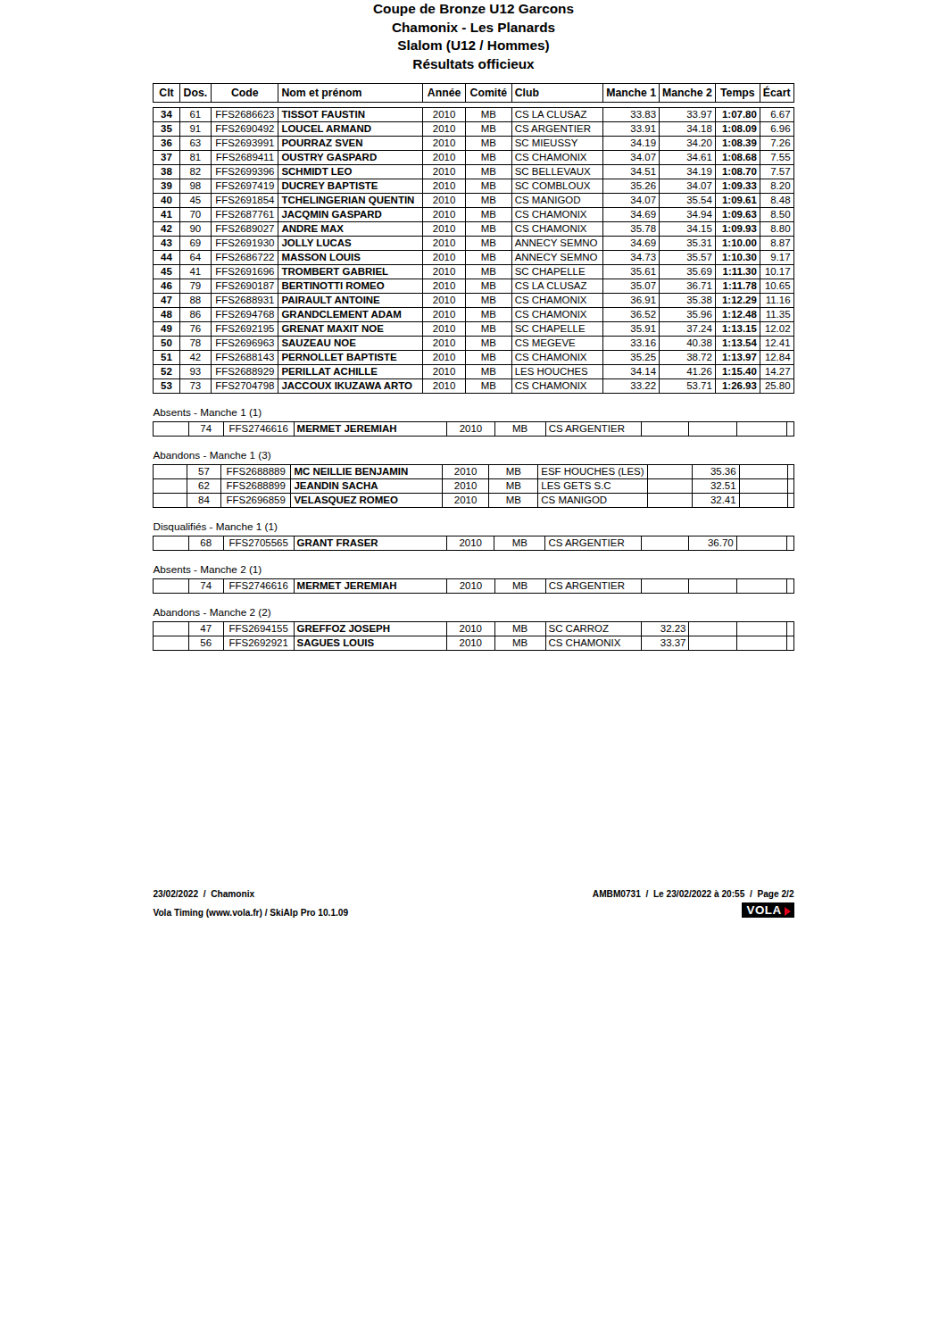Coupe de Bronze U12 Garcons
Chamonix - Les Planards
Slalom (U12 / Hommes)
Résultats officieux
| Clt | Dos. | Code | Nom et prénom | Année | Comité | Club | Manche 1 | Manche 2 | Temps | Écart |
| --- | --- | --- | --- | --- | --- | --- | --- | --- | --- | --- |
| 34 | 61 | FFS2686623 | TISSOT FAUSTIN | 2010 | MB | CS LA CLUSAZ | 33.83 | 33.97 | 1:07.80 | 6.67 |
| 35 | 91 | FFS2690492 | LOUCEL ARMAND | 2010 | MB | CS ARGENTIER | 33.91 | 34.18 | 1:08.09 | 6.96 |
| 36 | 63 | FFS2693991 | POURRAZ SVEN | 2010 | MB | SC MIEUSSY | 34.19 | 34.20 | 1:08.39 | 7.26 |
| 37 | 81 | FFS2689411 | OUSTRY GASPARD | 2010 | MB | CS CHAMONIX | 34.07 | 34.61 | 1:08.68 | 7.55 |
| 38 | 82 | FFS2699396 | SCHMIDT LEO | 2010 | MB | SC BELLEVAUX | 34.51 | 34.19 | 1:08.70 | 7.57 |
| 39 | 98 | FFS2697419 | DUCREY BAPTISTE | 2010 | MB | SC COMBLOUX | 35.26 | 34.07 | 1:09.33 | 8.20 |
| 40 | 45 | FFS2691854 | TCHELINGERIAN QUENTIN | 2010 | MB | CS MANIGOD | 34.07 | 35.54 | 1:09.61 | 8.48 |
| 41 | 70 | FFS2687761 | JACQMIN GASPARD | 2010 | MB | CS CHAMONIX | 34.69 | 34.94 | 1:09.63 | 8.50 |
| 42 | 90 | FFS2689027 | ANDRE MAX | 2010 | MB | CS CHAMONIX | 35.78 | 34.15 | 1:09.93 | 8.80 |
| 43 | 69 | FFS2691930 | JOLLY LUCAS | 2010 | MB | ANNECY SEMNO | 34.69 | 35.31 | 1:10.00 | 8.87 |
| 44 | 64 | FFS2686722 | MASSON LOUIS | 2010 | MB | ANNECY SEMNO | 34.73 | 35.57 | 1:10.30 | 9.17 |
| 45 | 41 | FFS2691696 | TROMBERT GABRIEL | 2010 | MB | SC CHAPELLE | 35.61 | 35.69 | 1:11.30 | 10.17 |
| 46 | 79 | FFS2690187 | BERTINOTTI ROMEO | 2010 | MB | CS LA CLUSAZ | 35.07 | 36.71 | 1:11.78 | 10.65 |
| 47 | 88 | FFS2688931 | PAIRAULT ANTOINE | 2010 | MB | CS CHAMONIX | 36.91 | 35.38 | 1:12.29 | 11.16 |
| 48 | 86 | FFS2694768 | GRANDCLEMENT ADAM | 2010 | MB | CS CHAMONIX | 36.52 | 35.96 | 1:12.48 | 11.35 |
| 49 | 76 | FFS2692195 | GRENAT MAXIT NOE | 2010 | MB | SC CHAPELLE | 35.91 | 37.24 | 1:13.15 | 12.02 |
| 50 | 78 | FFS2696963 | SAUZEAU NOE | 2010 | MB | CS MEGEVE | 33.16 | 40.38 | 1:13.54 | 12.41 |
| 51 | 42 | FFS2688143 | PERNOLLET BAPTISTE | 2010 | MB | CS CHAMONIX | 35.25 | 38.72 | 1:13.97 | 12.84 |
| 52 | 93 | FFS2688929 | PERILLAT ACHILLE | 2010 | MB | LES HOUCHES | 34.14 | 41.26 | 1:15.40 | 14.27 |
| 53 | 73 | FFS2704798 | JACCOUX IKUZAWA ARTO | 2010 | MB | CS CHAMONIX | 33.22 | 53.71 | 1:26.93 | 25.80 |
Absents - Manche 1 (1)
| | 74 | FFS2746616 | MERMET JEREMIAH | 2010 | MB | CS ARGENTIER | | | | |
Abandons - Manche 1 (3)
| | 57 | FFS2688889 | MC NEILLIE BENJAMIN | 2010 | MB | ESF HOUCHES (LES) | | 35.36 | | |
| | 62 | FFS2688899 | JEANDIN SACHA | 2010 | MB | LES GETS S.C | | 32.51 | | |
| | 84 | FFS2696859 | VELASQUEZ ROMEO | 2010 | MB | CS MANIGOD | | 32.41 | | |
Disqualifiés - Manche 1 (1)
| | 68 | FFS2705565 | GRANT FRASER | 2010 | MB | CS ARGENTIER | | 36.70 | | |
Absents - Manche 2 (1)
| | 74 | FFS2746616 | MERMET JEREMIAH | 2010 | MB | CS ARGENTIER | | | | |
Abandons - Manche 2 (2)
| | 47 | FFS2694155 | GREFFOZ JOSEPH | 2010 | MB | SC CARROZ | 32.23 | | | |
| | 56 | FFS2692921 | SAGUES LOUIS | 2010 | MB | CS CHAMONIX | 33.37 | | | |
23/02/2022 / Chamonix AMBM0731 / Le 23/02/2022 à 20:55 / Page 2/2
Vola Timing (www.vola.fr) / SkiAlp Pro 10.1.09 VOLA